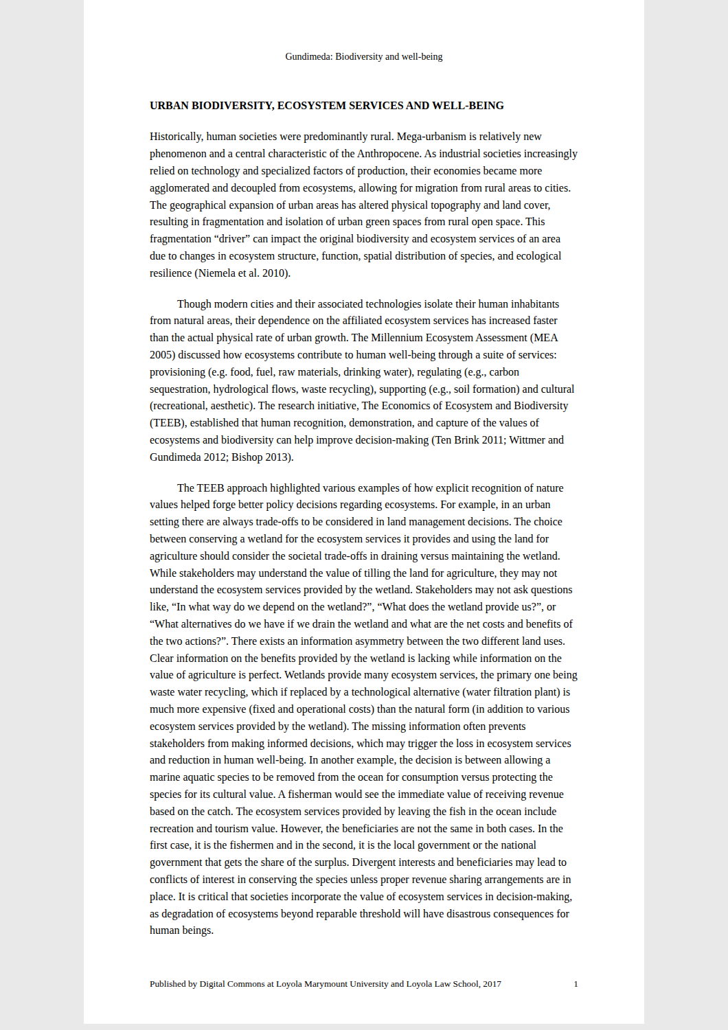Gundimeda: Biodiversity and well-being
Urban Biodiversity, Ecosystem Services and Well-Being
Historically, human societies were predominantly rural. Mega-urbanism is relatively new phenomenon and a central characteristic of the Anthropocene. As industrial societies increasingly relied on technology and specialized factors of production, their economies became more agglomerated and decoupled from ecosystems, allowing for migration from rural areas to cities. The geographical expansion of urban areas has altered physical topography and land cover, resulting in fragmentation and isolation of urban green spaces from rural open space. This fragmentation “driver” can impact the original biodiversity and ecosystem services of an area due to changes in ecosystem structure, function, spatial distribution of species, and ecological resilience (Niemela et al. 2010).
Though modern cities and their associated technologies isolate their human inhabitants from natural areas, their dependence on the affiliated ecosystem services has increased faster than the actual physical rate of urban growth. The Millennium Ecosystem Assessment (MEA 2005) discussed how ecosystems contribute to human well-being through a suite of services: provisioning (e.g. food, fuel, raw materials, drinking water), regulating (e.g., carbon sequestration, hydrological flows, waste recycling), supporting (e.g., soil formation) and cultural (recreational, aesthetic). The research initiative, The Economics of Ecosystem and Biodiversity (TEEB), established that human recognition, demonstration, and capture of the values of ecosystems and biodiversity can help improve decision-making (Ten Brink 2011; Wittmer and Gundimeda 2012; Bishop 2013).
The TEEB approach highlighted various examples of how explicit recognition of nature values helped forge better policy decisions regarding ecosystems. For example, in an urban setting there are always trade-offs to be considered in land management decisions. The choice between conserving a wetland for the ecosystem services it provides and using the land for agriculture should consider the societal trade-offs in draining versus maintaining the wetland. While stakeholders may understand the value of tilling the land for agriculture, they may not understand the ecosystem services provided by the wetland. Stakeholders may not ask questions like, “In what way do we depend on the wetland?”, “What does the wetland provide us?”, or “What alternatives do we have if we drain the wetland and what are the net costs and benefits of the two actions?”. There exists an information asymmetry between the two different land uses. Clear information on the benefits provided by the wetland is lacking while information on the value of agriculture is perfect. Wetlands provide many ecosystem services, the primary one being waste water recycling, which if replaced by a technological alternative (water filtration plant) is much more expensive (fixed and operational costs) than the natural form (in addition to various ecosystem services provided by the wetland). The missing information often prevents stakeholders from making informed decisions, which may trigger the loss in ecosystem services and reduction in human well-being. In another example, the decision is between allowing a marine aquatic species to be removed from the ocean for consumption versus protecting the species for its cultural value. A fisherman would see the immediate value of receiving revenue based on the catch. The ecosystem services provided by leaving the fish in the ocean include recreation and tourism value. However, the beneficiaries are not the same in both cases. In the first case, it is the fishermen and in the second, it is the local government or the national government that gets the share of the surplus. Divergent interests and beneficiaries may lead to conflicts of interest in conserving the species unless proper revenue sharing arrangements are in place. It is critical that societies incorporate the value of ecosystem services in decision-making, as degradation of ecosystems beyond reparable threshold will have disastrous consequences for human beings.
Published by Digital Commons at Loyola Marymount University and Loyola Law School, 2017 1